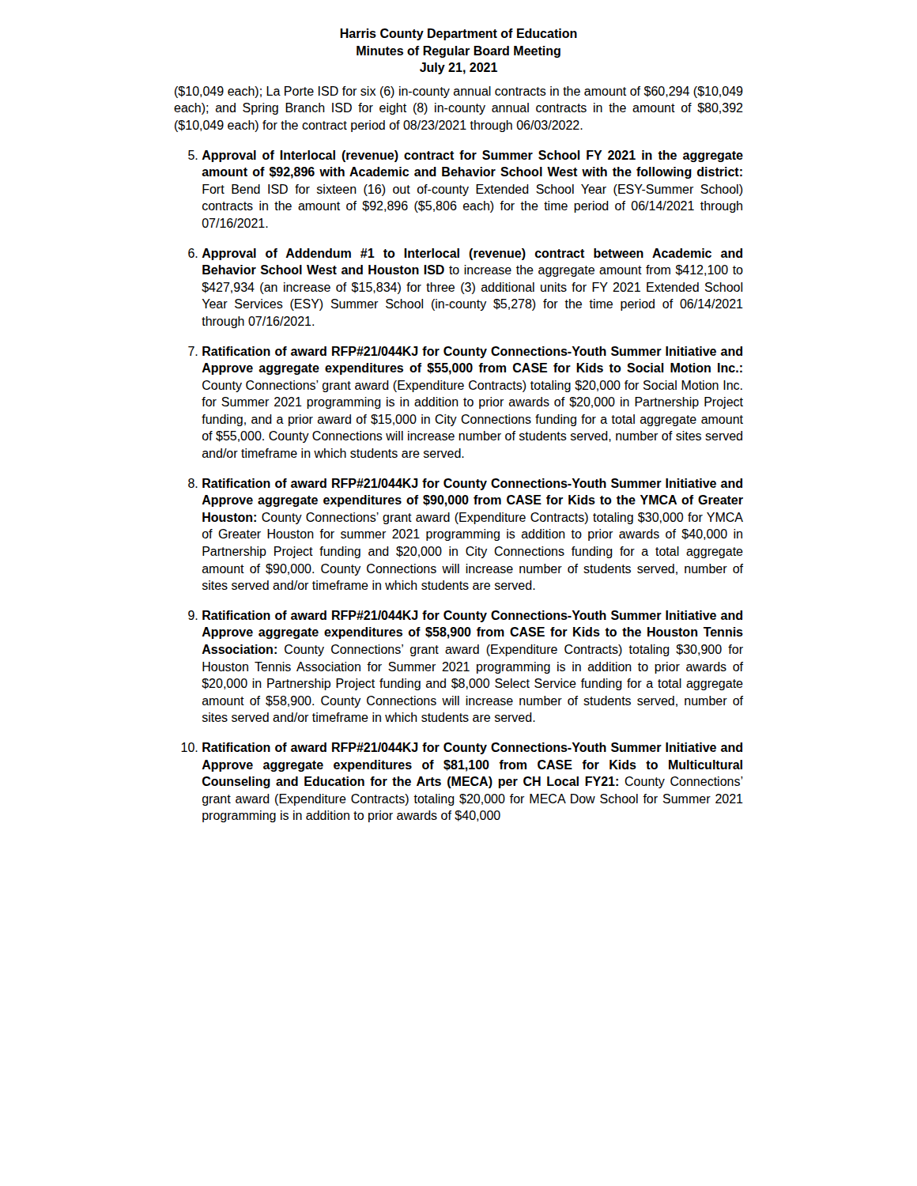Harris County Department of Education
Minutes of Regular Board Meeting
July 21, 2021
($10,049 each); La Porte ISD for six (6) in-county annual contracts in the amount of $60,294 ($10,049 each); and Spring Branch ISD for eight (8) in-county annual contracts in the amount of $80,392 ($10,049 each) for the contract period of 08/23/2021 through 06/03/2022.
Approval of Interlocal (revenue) contract for Summer School FY 2021 in the aggregate amount of $92,896 with Academic and Behavior School West with the following district: Fort Bend ISD for sixteen (16) out of-county Extended School Year (ESY-Summer School) contracts in the amount of $92,896 ($5,806 each) for the time period of 06/14/2021 through 07/16/2021.
Approval of Addendum #1 to Interlocal (revenue) contract between Academic and Behavior School West and Houston ISD to increase the aggregate amount from $412,100 to $427,934 (an increase of $15,834) for three (3) additional units for FY 2021 Extended School Year Services (ESY) Summer School (in-county $5,278) for the time period of 06/14/2021 through 07/16/2021.
Ratification of award RFP#21/044KJ for County Connections-Youth Summer Initiative and Approve aggregate expenditures of $55,000 from CASE for Kids to Social Motion Inc.: County Connections’ grant award (Expenditure Contracts) totaling $20,000 for Social Motion Inc. for Summer 2021 programming is in addition to prior awards of $20,000 in Partnership Project funding, and a prior award of $15,000 in City Connections funding for a total aggregate amount of $55,000. County Connections will increase number of students served, number of sites served and/or timeframe in which students are served.
Ratification of award RFP#21/044KJ for County Connections-Youth Summer Initiative and Approve aggregate expenditures of $90,000 from CASE for Kids to the YMCA of Greater Houston: County Connections’ grant award (Expenditure Contracts) totaling $30,000 for YMCA of Greater Houston for summer 2021 programming is addition to prior awards of $40,000 in Partnership Project funding and $20,000 in City Connections funding for a total aggregate amount of $90,000. County Connections will increase number of students served, number of sites served and/or timeframe in which students are served.
Ratification of award RFP#21/044KJ for County Connections-Youth Summer Initiative and Approve aggregate expenditures of $58,900 from CASE for Kids to the Houston Tennis Association: County Connections’ grant award (Expenditure Contracts) totaling $30,900 for Houston Tennis Association for Summer 2021 programming is in addition to prior awards of $20,000 in Partnership Project funding and $8,000 Select Service funding for a total aggregate amount of $58,900. County Connections will increase number of students served, number of sites served and/or timeframe in which students are served.
Ratification of award RFP#21/044KJ for County Connections-Youth Summer Initiative and Approve aggregate expenditures of $81,100 from CASE for Kids to Multicultural Counseling and Education for the Arts (MECA) per CH Local FY21: County Connections’ grant award (Expenditure Contracts) totaling $20,000 for MECA Dow School for Summer 2021 programming is in addition to prior awards of $40,000